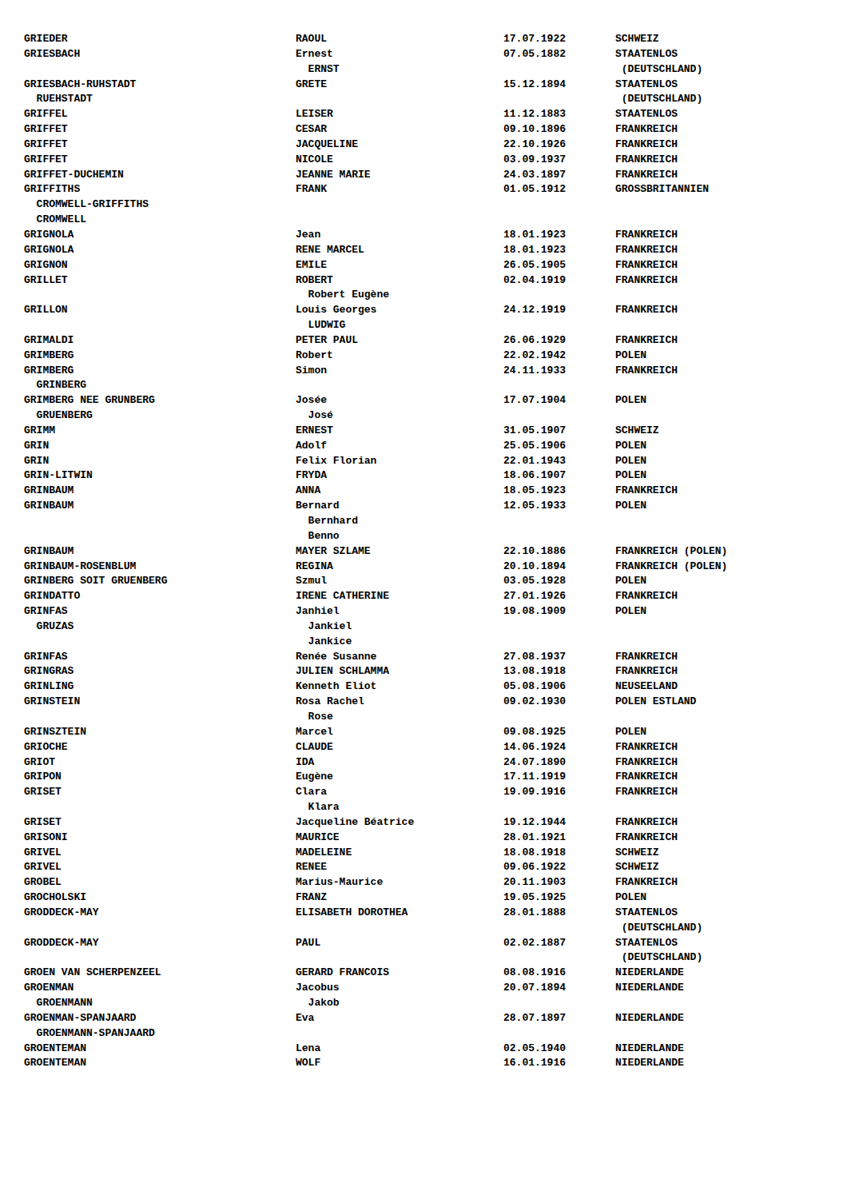| GRIEDER | RAOUL | 17.07.1922 | SCHWEIZ |
| GRIESBACH | Ernest | 07.05.1882 | STAATENLOS |
| | ERNST | | (DEUTSCHLAND) |
| GRIESBACH-RUHSTADT | GRETE | 15.12.1894 | STAATENLOS |
| RUEHSTADT | | | (DEUTSCHLAND) |
| GRIFFEL | LEISER | 11.12.1883 | STAATENLOS |
| GRIFFET | CESAR | 09.10.1896 | FRANKREICH |
| GRIFFET | JACQUELINE | 22.10.1926 | FRANKREICH |
| GRIFFET | NICOLE | 03.09.1937 | FRANKREICH |
| GRIFFET-DUCHEMIN | JEANNE MARIE | 24.03.1897 | FRANKREICH |
| GRIFFITHS | FRANK | 01.05.1912 | GROSSBRITANNIEN |
| CROMWELL-GRIFFITHS | | | |
| CROMWELL | | | |
| GRIGNOLA | Jean | 18.01.1923 | FRANKREICH |
| GRIGNOLA | RENE MARCEL | 18.01.1923 | FRANKREICH |
| GRIGNON | EMILE | 26.05.1905 | FRANKREICH |
| GRILLET | ROBERT | 02.04.1919 | FRANKREICH |
| | Robert Eugène | | |
| GRILLON | Louis Georges | 24.12.1919 | FRANKREICH |
| | LUDWIG | | |
| GRIMALDI | PETER PAUL | 26.06.1929 | FRANKREICH |
| GRIMBERG | Robert | 22.02.1942 | POLEN |
| GRIMBERG | Simon | 24.11.1933 | FRANKREICH |
| GRINBERG | | | |
| GRIMBERG NEE GRUNBERG | Josée | 17.07.1904 | POLEN |
| GRUENBERG | José | | |
| GRIMM | ERNEST | 31.05.1907 | SCHWEIZ |
| GRIN | Adolf | 25.05.1906 | POLEN |
| GRIN | Felix Florian | 22.01.1943 | POLEN |
| GRIN-LITWIN | FRYDA | 18.06.1907 | POLEN |
| GRINBAUM | ANNA | 18.05.1923 | FRANKREICH |
| GRINBAUM | Bernard | 12.05.1933 | POLEN |
| | Bernhard | | |
| | Benno | | |
| GRINBAUM | MAYER SZLAME | 22.10.1886 | FRANKREICH (POLEN) |
| GRINBAUM-ROSENBLUM | REGINA | 20.10.1894 | FRANKREICH (POLEN) |
| GRINBERG SOIT GRUENBERG | Szmul | 03.05.1928 | POLEN |
| GRINDATTO | IRENE CATHERINE | 27.01.1926 | FRANKREICH |
| GRINFAS | Janhiel | 19.08.1909 | POLEN |
| GRUZAS | Jankiel | | |
| | Jankice | | |
| GRINFAS | Renée Susanne | 27.08.1937 | FRANKREICH |
| GRINGRAS | JULIEN SCHLAMMA | 13.08.1918 | FRANKREICH |
| GRINLING | Kenneth Eliot | 05.08.1906 | NEUSEELAND |
| GRINSTEIN | Rosa Rachel | 09.02.1930 | POLEN ESTLAND |
| | Rose | | |
| GRINSZTEIN | Marcel | 09.08.1925 | POLEN |
| GRIOCHE | CLAUDE | 14.06.1924 | FRANKREICH |
| GRIOT | IDA | 24.07.1890 | FRANKREICH |
| GRIPON | Eugène | 17.11.1919 | FRANKREICH |
| GRISET | Clara | 19.09.1916 | FRANKREICH |
| | Klara | | |
| GRISET | Jacqueline Béatrice | 19.12.1944 | FRANKREICH |
| GRISONI | MAURICE | 28.01.1921 | FRANKREICH |
| GRIVEL | MADELEINE | 18.08.1918 | SCHWEIZ |
| GRIVEL | RENEE | 09.06.1922 | SCHWEIZ |
| GROBEL | Marius-Maurice | 20.11.1903 | FRANKREICH |
| GROCHOLSKI | FRANZ | 19.05.1925 | POLEN |
| GRODDECK-MAY | ELISABETH DOROTHEA | 28.01.1888 | STAATENLOS |
| | | | (DEUTSCHLAND) |
| GRODDECK-MAY | PAUL | 02.02.1887 | STAATENLOS |
| | | | (DEUTSCHLAND) |
| GROEN VAN SCHERPENZEEL | GERARD FRANCOIS | 08.08.1916 | NIEDERLANDE |
| GROENMAN | Jacobus | 20.07.1894 | NIEDERLANDE |
| GROENMANN | Jakob | | |
| GROENMAN-SPANJAARD | Eva | 28.07.1897 | NIEDERLANDE |
| GROENMANN-SPANJAARD | | | |
| GROENTEMAN | Lena | 02.05.1940 | NIEDERLANDE |
| GROENTEMAN | WOLF | 16.01.1916 | NIEDERLANDE |